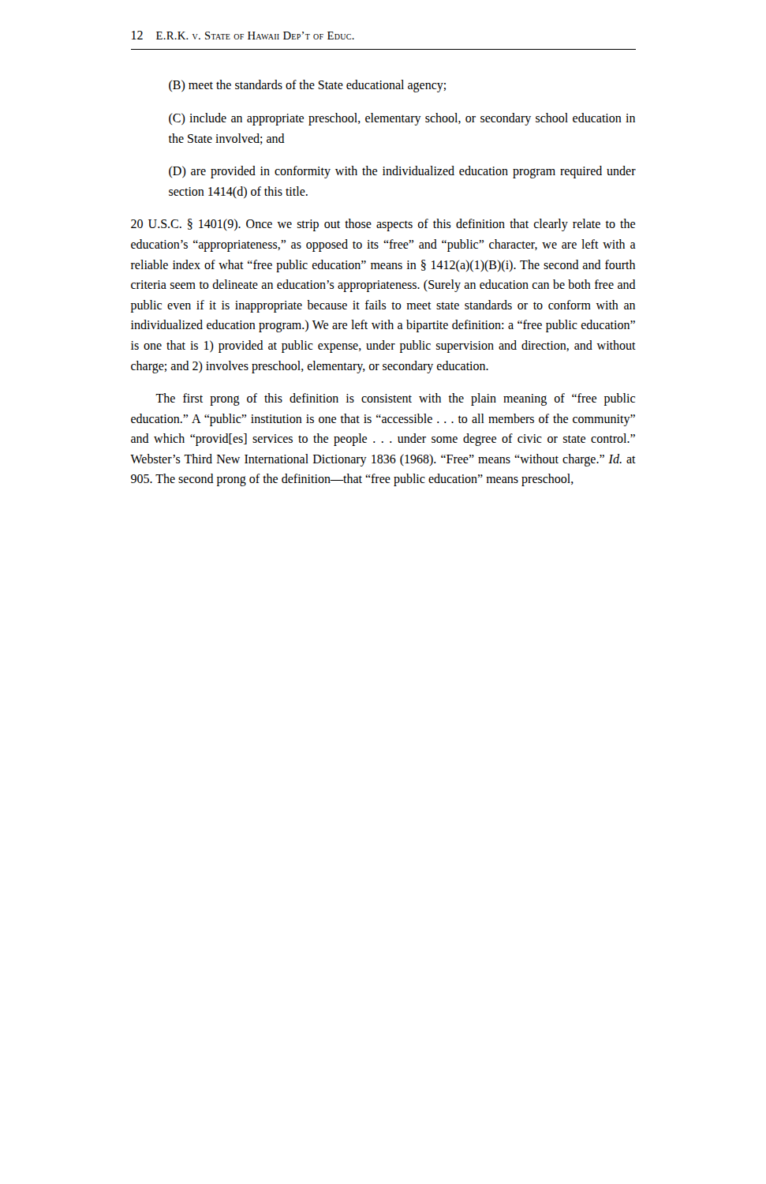12 E.R.K. v. State of Hawaii Dep’t of Educ.
(B) meet the standards of the State educational agency;
(C) include an appropriate preschool, elementary school, or secondary school education in the State involved; and
(D) are provided in conformity with the individualized education program required under section 1414(d) of this title.
20 U.S.C. § 1401(9). Once we strip out those aspects of this definition that clearly relate to the education’s “appropriateness,” as opposed to its “free” and “public” character, we are left with a reliable index of what “free public education” means in § 1412(a)(1)(B)(i). The second and fourth criteria seem to delineate an education’s appropriateness. (Surely an education can be both free and public even if it is inappropriate because it fails to meet state standards or to conform with an individualized education program.) We are left with a bipartite definition: a “free public education” is one that is 1) provided at public expense, under public supervision and direction, and without charge; and 2) involves preschool, elementary, or secondary education.
The first prong of this definition is consistent with the plain meaning of “free public education.” A “public” institution is one that is “accessible . . . to all members of the community” and which “provid[es] services to the people . . . under some degree of civic or state control.” Webster’s Third New International Dictionary 1836 (1968). “Free” means “without charge.” Id. at 905. The second prong of the definition—that “free public education” means preschool,